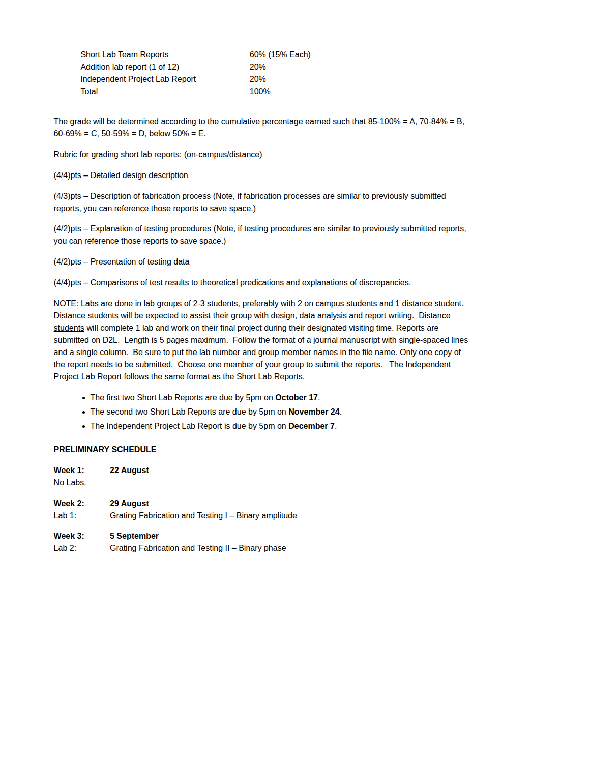| Short Lab Team Reports | 60% (15% Each) |
| Addition lab report (1 of 12) | 20% |
| Independent Project Lab Report | 20% |
| Total | 100% |
The grade will be determined according to the cumulative percentage earned such that 85-100% = A, 70-84% = B, 60-69% = C, 50-59% = D, below 50% = E.
Rubric for grading short lab reports: (on-campus/distance)
(4/4)pts – Detailed design description
(4/3)pts – Description of fabrication process (Note, if fabrication processes are similar to previously submitted reports, you can reference those reports to save space.)
(4/2)pts – Explanation of testing procedures (Note, if testing procedures are similar to previously submitted reports, you can reference those reports to save space.)
(4/2)pts – Presentation of testing data
(4/4)pts – Comparisons of test results to theoretical predications and explanations of discrepancies.
NOTE: Labs are done in lab groups of 2-3 students, preferably with 2 on campus students and 1 distance student. Distance students will be expected to assist their group with design, data analysis and report writing. Distance students will complete 1 lab and work on their final project during their designated visiting time. Reports are submitted on D2L. Length is 5 pages maximum. Follow the format of a journal manuscript with single-spaced lines and a single column. Be sure to put the lab number and group member names in the file name. Only one copy of the report needs to be submitted. Choose one member of your group to submit the reports. The Independent Project Lab Report follows the same format as the Short Lab Reports.
The first two Short Lab Reports are due by 5pm on October 17.
The second two Short Lab Reports are due by 5pm on November 24.
The Independent Project Lab Report is due by 5pm on December 7.
PRELIMINARY SCHEDULE
Week 1: 22 August No Labs.
Week 2: 29 August Lab 1: Grating Fabrication and Testing I – Binary amplitude
Week 3: 5 September Lab 2: Grating Fabrication and Testing II – Binary phase